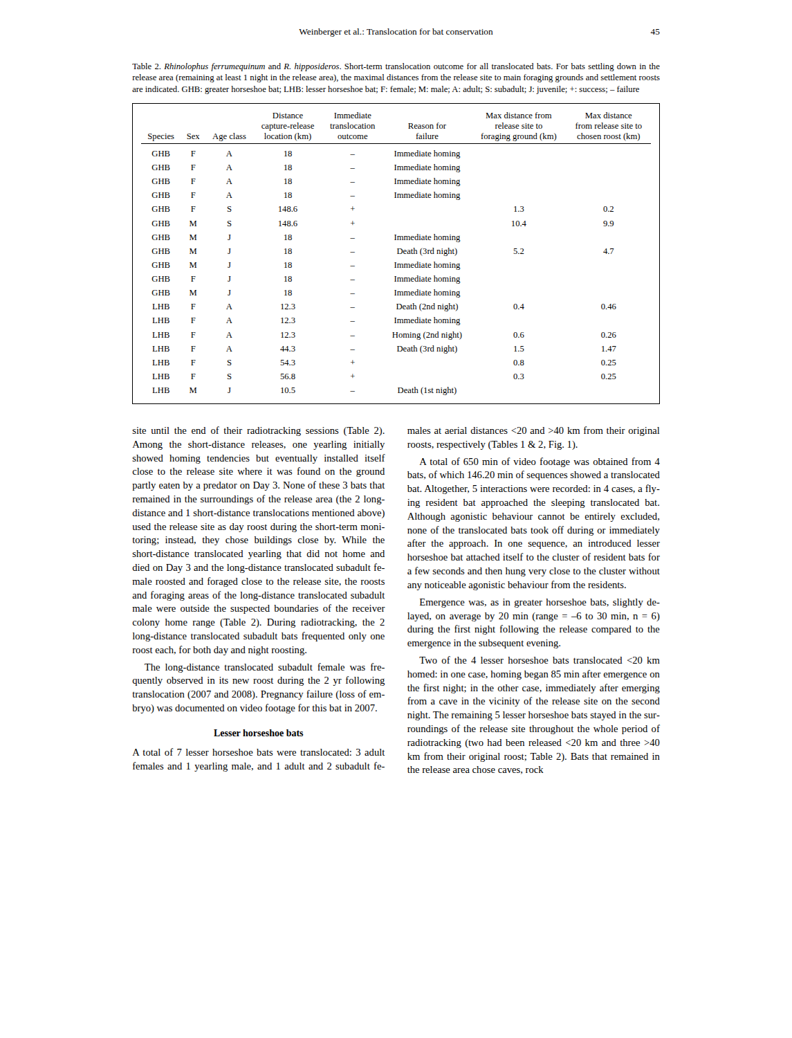Weinberger et al.: Translocation for bat conservation
45
Table 2. Rhinolophus ferrumequinum and R. hipposideros. Short-term translocation outcome for all translocated bats. For bats settling down in the release area (remaining at least 1 night in the release area), the maximal distances from the release site to main foraging grounds and settlement roosts are indicated. GHB: greater horseshoe bat; LHB: lesser horseshoe bat; F: female; M: male; A: adult; S: subadult; J: juvenile; +: success; – failure
| Species | Sex | Age class | Distance capture-release location (km) | Immediate translocation outcome | Reason for failure | Max distance from release site to foraging ground (km) | Max distance from release site to chosen roost (km) |
| --- | --- | --- | --- | --- | --- | --- | --- |
| GHB | F | A | 18 | – | Immediate homing | | |
| GHB | F | A | 18 | – | Immediate homing | | |
| GHB | F | A | 18 | – | Immediate homing | | |
| GHB | F | A | 18 | – | Immediate homing | | |
| GHB | F | S | 148.6 | + | | 1.3 | 0.2 |
| GHB | M | S | 148.6 | + | | 10.4 | 9.9 |
| GHB | M | J | 18 | – | Immediate homing | | |
| GHB | M | J | 18 | – | Death (3rd night) | 5.2 | 4.7 |
| GHB | M | J | 18 | – | Immediate homing | | |
| GHB | F | J | 18 | – | Immediate homing | | |
| GHB | M | J | 18 | – | Immediate homing | | |
| LHB | F | A | 12.3 | – | Death (2nd night) | 0.4 | 0.46 |
| LHB | F | A | 12.3 | – | Immediate homing | | |
| LHB | F | A | 12.3 | – | Homing (2nd night) | 0.6 | 0.26 |
| LHB | F | A | 44.3 | – | Death (3rd night) | 1.5 | 1.47 |
| LHB | F | S | 54.3 | + | | 0.8 | 0.25 |
| LHB | F | S | 56.8 | + | | 0.3 | 0.25 |
| LHB | M | J | 10.5 | – | Death (1st night) | | |
site until the end of their radiotracking sessions (Table 2). Among the short-distance releases, one yearling initially showed homing tendencies but eventually installed itself close to the release site where it was found on the ground partly eaten by a predator on Day 3. None of these 3 bats that remained in the surroundings of the release area (the 2 long-distance and 1 short-distance translocations mentioned above) used the release site as day roost during the short-term monitoring; instead, they chose buildings close by. While the short-distance translocated yearling that did not home and died on Day 3 and the long-distance translocated subadult female roosted and foraged close to the release site, the roosts and foraging areas of the long-distance translocated subadult male were outside the suspected boundaries of the receiver colony home range (Table 2). During radiotracking, the 2 long-distance translocated subadult bats frequented only one roost each, for both day and night roosting.
The long-distance translocated subadult female was frequently observed in its new roost during the 2 yr following translocation (2007 and 2008). Pregnancy failure (loss of embryo) was documented on video footage for this bat in 2007.
Lesser horseshoe bats
A total of 7 lesser horseshoe bats were translocated: 3 adult females and 1 yearling male, and 1 adult and 2 subadult females at aerial distances <20 and >40 km from their original roosts, respectively (Tables 1 & 2, Fig. 1).
A total of 650 min of video footage was obtained from 4 bats, of which 146.20 min of sequences showed a translocated bat. Altogether, 5 interactions were recorded: in 4 cases, a flying resident bat approached the sleeping translocated bat. Although agonistic behaviour cannot be entirely excluded, none of the translocated bats took off during or immediately after the approach. In one sequence, an introduced lesser horseshoe bat attached itself to the cluster of resident bats for a few seconds and then hung very close to the cluster without any noticeable agonistic behaviour from the residents.
Emergence was, as in greater horseshoe bats, slightly delayed, on average by 20 min (range = –6 to 30 min, n = 6) during the first night following the release compared to the emergence in the subsequent evening.
Two of the 4 lesser horseshoe bats translocated <20 km homed: in one case, homing began 85 min after emergence on the first night; in the other case, immediately after emerging from a cave in the vicinity of the release site on the second night. The remaining 5 lesser horseshoe bats stayed in the surroundings of the release site throughout the whole period of radiotracking (two had been released <20 km and three >40 km from their original roost; Table 2). Bats that remained in the release area chose caves, rock